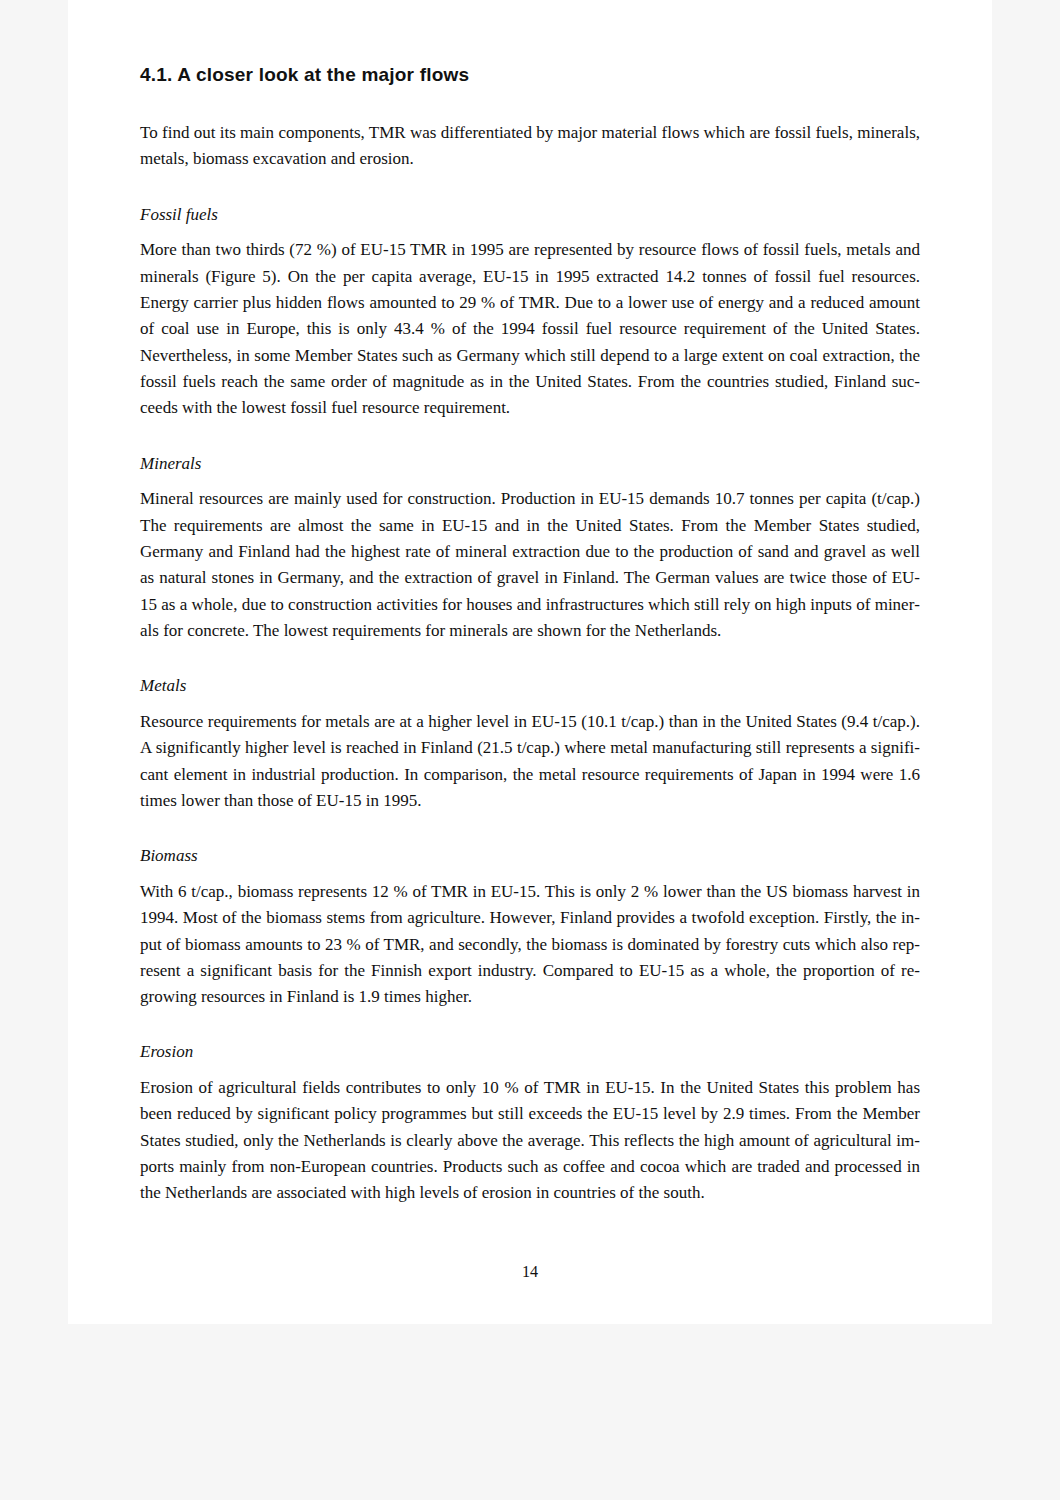4.1. A closer look at the major flows
To find out its main components, TMR was differentiated by major material flows which are fossil fuels, minerals, metals, biomass excavation and erosion.
Fossil fuels
More than two thirds (72 %) of EU-15 TMR in 1995 are represented by resource flows of fossil fuels, metals and minerals (Figure 5). On the per capita average, EU-15 in 1995 extracted 14.2 tonnes of fossil fuel resources. Energy carrier plus hidden flows amounted to 29 % of TMR. Due to a lower use of energy and a reduced amount of coal use in Europe, this is only 43.4 % of the 1994 fossil fuel resource requirement of the United States. Nevertheless, in some Member States such as Germany which still depend to a large extent on coal extraction, the fossil fuels reach the same order of magnitude as in the United States. From the countries studied, Finland succeeds with the lowest fossil fuel resource requirement.
Minerals
Mineral resources are mainly used for construction. Production in EU-15 demands 10.7 tonnes per capita (t/cap.) The requirements are almost the same in EU-15 and in the United States. From the Member States studied, Germany and Finland had the highest rate of mineral extraction due to the production of sand and gravel as well as natural stones in Germany, and the extraction of gravel in Finland. The German values are twice those of EU-15 as a whole, due to construction activities for houses and infrastructures which still rely on high inputs of minerals for concrete. The lowest requirements for minerals are shown for the Netherlands.
Metals
Resource requirements for metals are at a higher level in EU-15 (10.1 t/cap.) than in the United States (9.4 t/cap.). A significantly higher level is reached in Finland (21.5 t/cap.) where metal manufacturing still represents a significant element in industrial production. In comparison, the metal resource requirements of Japan in 1994 were 1.6 times lower than those of EU-15 in 1995.
Biomass
With 6 t/cap., biomass represents 12 % of TMR in EU-15. This is only 2 % lower than the US biomass harvest in 1994. Most of the biomass stems from agriculture. However, Finland provides a twofold exception. Firstly, the input of biomass amounts to 23 % of TMR, and secondly, the biomass is dominated by forestry cuts which also represent a significant basis for the Finnish export industry. Compared to EU-15 as a whole, the proportion of regrowing resources in Finland is 1.9 times higher.
Erosion
Erosion of agricultural fields contributes to only 10 % of TMR in EU-15. In the United States this problem has been reduced by significant policy programmes but still exceeds the EU-15 level by 2.9 times. From the Member States studied, only the Netherlands is clearly above the average. This reflects the high amount of agricultural imports mainly from non-European countries. Products such as coffee and cocoa which are traded and processed in the Netherlands are associated with high levels of erosion in countries of the south.
14